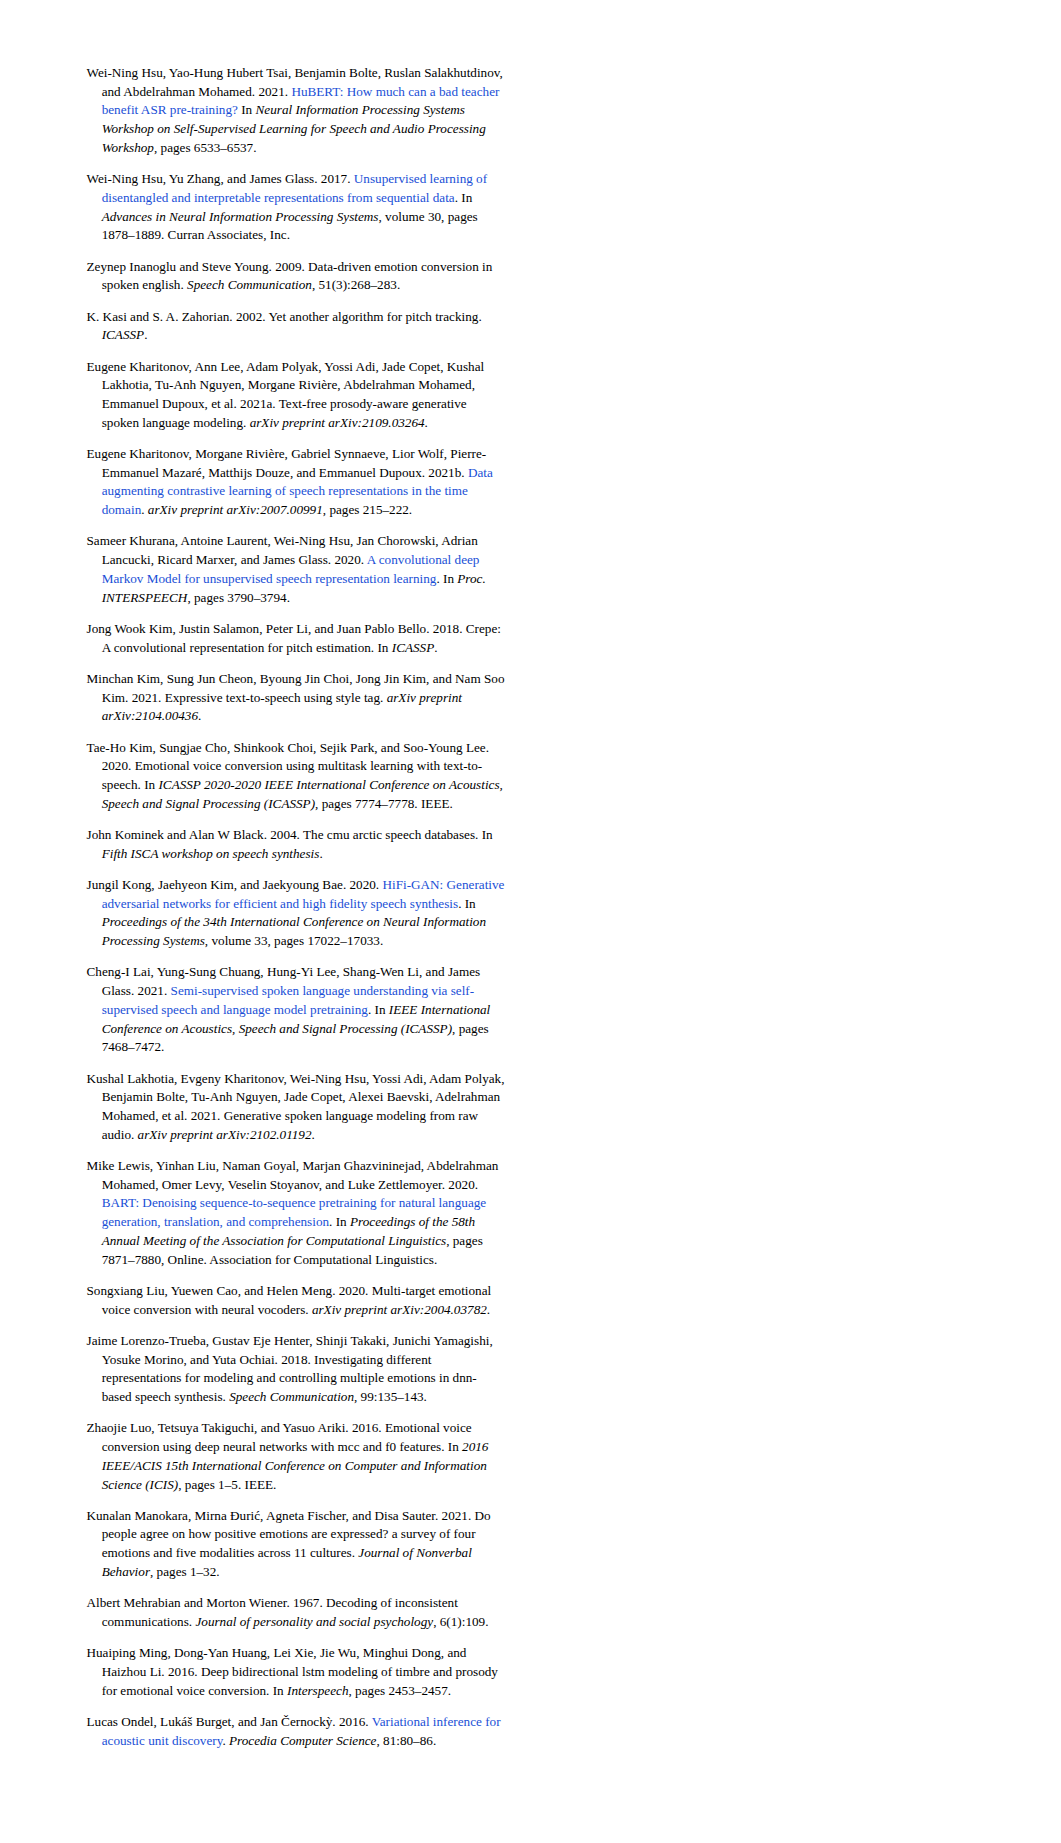Wei-Ning Hsu, Yao-Hung Hubert Tsai, Benjamin Bolte, Ruslan Salakhutdinov, and Abdelrahman Mohamed. 2021. HuBERT: How much can a bad teacher benefit ASR pre-training? In Neural Information Processing Systems Workshop on Self-Supervised Learning for Speech and Audio Processing Workshop, pages 6533–6537.
Wei-Ning Hsu, Yu Zhang, and James Glass. 2017. Unsupervised learning of disentangled and interpretable representations from sequential data. In Advances in Neural Information Processing Systems, volume 30, pages 1878–1889. Curran Associates, Inc.
Zeynep Inanoglu and Steve Young. 2009. Data-driven emotion conversion in spoken english. Speech Communication, 51(3):268–283.
K. Kasi and S. A. Zahorian. 2002. Yet another algorithm for pitch tracking. ICASSP.
Eugene Kharitonov, Ann Lee, Adam Polyak, Yossi Adi, Jade Copet, Kushal Lakhotia, Tu-Anh Nguyen, Morgane Rivière, Abdelrahman Mohamed, Emmanuel Dupoux, et al. 2021a. Text-free prosody-aware generative spoken language modeling. arXiv preprint arXiv:2109.03264.
Eugene Kharitonov, Morgane Rivière, Gabriel Synnaeve, Lior Wolf, Pierre-Emmanuel Mazaré, Matthijs Douze, and Emmanuel Dupoux. 2021b. Data augmenting contrastive learning of speech representations in the time domain. arXiv preprint arXiv:2007.00991, pages 215–222.
Sameer Khurana, Antoine Laurent, Wei-Ning Hsu, Jan Chorowski, Adrian Lancucki, Ricard Marxer, and James Glass. 2020. A convolutional deep Markov Model for unsupervised speech representation learning. In Proc. INTERSPEECH, pages 3790–3794.
Jong Wook Kim, Justin Salamon, Peter Li, and Juan Pablo Bello. 2018. Crepe: A convolutional representation for pitch estimation. In ICASSP.
Minchan Kim, Sung Jun Cheon, Byoung Jin Choi, Jong Jin Kim, and Nam Soo Kim. 2021. Expressive text-to-speech using style tag. arXiv preprint arXiv:2104.00436.
Tae-Ho Kim, Sungjae Cho, Shinkook Choi, Sejik Park, and Soo-Young Lee. 2020. Emotional voice conversion using multitask learning with text-to-speech. In ICASSP 2020-2020 IEEE International Conference on Acoustics, Speech and Signal Processing (ICASSP), pages 7774–7778. IEEE.
John Kominek and Alan W Black. 2004. The cmu arctic speech databases. In Fifth ISCA workshop on speech synthesis.
Jungil Kong, Jaehyeon Kim, and Jaekyoung Bae. 2020. HiFi-GAN: Generative adversarial networks for efficient and high fidelity speech synthesis. In Proceedings of the 34th International Conference on Neural Information Processing Systems, volume 33, pages 17022–17033.
Cheng-I Lai, Yung-Sung Chuang, Hung-Yi Lee, Shang-Wen Li, and James Glass. 2021. Semi-supervised spoken language understanding via self-supervised speech and language model pretraining. In IEEE International Conference on Acoustics, Speech and Signal Processing (ICASSP), pages 7468–7472.
Kushal Lakhotia, Evgeny Kharitonov, Wei-Ning Hsu, Yossi Adi, Adam Polyak, Benjamin Bolte, Tu-Anh Nguyen, Jade Copet, Alexei Baevski, Adelrahman Mohamed, et al. 2021. Generative spoken language modeling from raw audio. arXiv preprint arXiv:2102.01192.
Mike Lewis, Yinhan Liu, Naman Goyal, Marjan Ghazvininejad, Abdelrahman Mohamed, Omer Levy, Veselin Stoyanov, and Luke Zettlemoyer. 2020. BART: Denoising sequence-to-sequence pretraining for natural language generation, translation, and comprehension. In Proceedings of the 58th Annual Meeting of the Association for Computational Linguistics, pages 7871–7880, Online. Association for Computational Linguistics.
Songxiang Liu, Yuewen Cao, and Helen Meng. 2020. Multi-target emotional voice conversion with neural vocoders. arXiv preprint arXiv:2004.03782.
Jaime Lorenzo-Trueba, Gustav Eje Henter, Shinji Takaki, Junichi Yamagishi, Yosuke Morino, and Yuta Ochiai. 2018. Investigating different representations for modeling and controlling multiple emotions in dnn-based speech synthesis. Speech Communication, 99:135–143.
Zhaojie Luo, Tetsuya Takiguchi, and Yasuo Ariki. 2016. Emotional voice conversion using deep neural networks with mcc and f0 features. In 2016 IEEE/ACIS 15th International Conference on Computer and Information Science (ICIS), pages 1–5. IEEE.
Kunalan Manokara, Mirna Đurić, Agneta Fischer, and Disa Sauter. 2021. Do people agree on how positive emotions are expressed? a survey of four emotions and five modalities across 11 cultures. Journal of Nonverbal Behavior, pages 1–32.
Albert Mehrabian and Morton Wiener. 1967. Decoding of inconsistent communications. Journal of personality and social psychology, 6(1):109.
Huaiping Ming, Dong-Yan Huang, Lei Xie, Jie Wu, Minghui Dong, and Haizhou Li. 2016. Deep bidirectional lstm modeling of timbre and prosody for emotional voice conversion. In Interspeech, pages 2453–2457.
Lucas Ondel, Lukáš Burget, and Jan Černockỳ. 2016. Variational inference for acoustic unit discovery. Procedia Computer Science, 81:80–86.